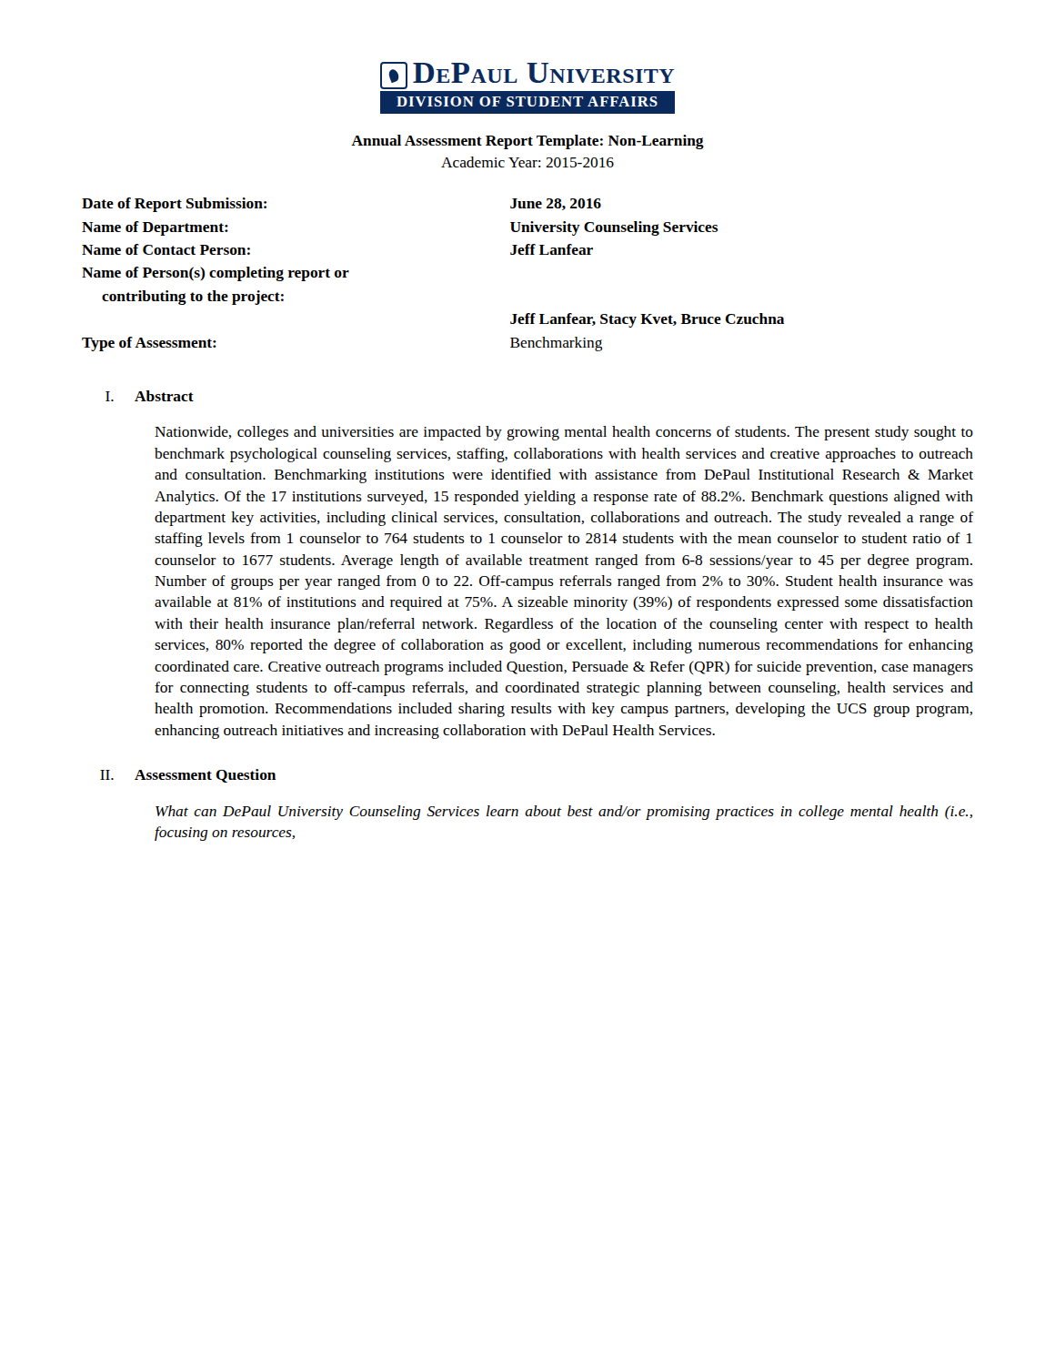DePaul University
DIVISION OF STUDENT AFFAIRS
Annual Assessment Report Template: Non-Learning
Academic Year: 2015-2016
| Date of Report Submission: | June 28, 2016 |
| Name of Department: | University Counseling Services |
| Name of Contact Person: | Jeff Lanfear |
| Name of Person(s) completing report or | |
| contributing to the project: | |
| | Jeff Lanfear, Stacy Kvet, Bruce Czuchna |
| Type of Assessment: | Benchmarking |
Abstract
Nationwide, colleges and universities are impacted by growing mental health concerns of students. The present study sought to benchmark psychological counseling services, staffing, collaborations with health services and creative approaches to outreach and consultation. Benchmarking institutions were identified with assistance from DePaul Institutional Research & Market Analytics. Of the 17 institutions surveyed, 15 responded yielding a response rate of 88.2%. Benchmark questions aligned with department key activities, including clinical services, consultation, collaborations and outreach. The study revealed a range of staffing levels from 1 counselor to 764 students to 1 counselor to 2814 students with the mean counselor to student ratio of 1 counselor to 1677 students. Average length of available treatment ranged from 6-8 sessions/year to 45 per degree program. Number of groups per year ranged from 0 to 22. Off-campus referrals ranged from 2% to 30%. Student health insurance was available at 81% of institutions and required at 75%. A sizeable minority (39%) of respondents expressed some dissatisfaction with their health insurance plan/referral network. Regardless of the location of the counseling center with respect to health services, 80% reported the degree of collaboration as good or excellent, including numerous recommendations for enhancing coordinated care. Creative outreach programs included Question, Persuade & Refer (QPR) for suicide prevention, case managers for connecting students to off-campus referrals, and coordinated strategic planning between counseling, health services and health promotion. Recommendations included sharing results with key campus partners, developing the UCS group program, enhancing outreach initiatives and increasing collaboration with DePaul Health Services.
Assessment Question
What can DePaul University Counseling Services learn about best and/or promising practices in college mental health (i.e., focusing on resources,